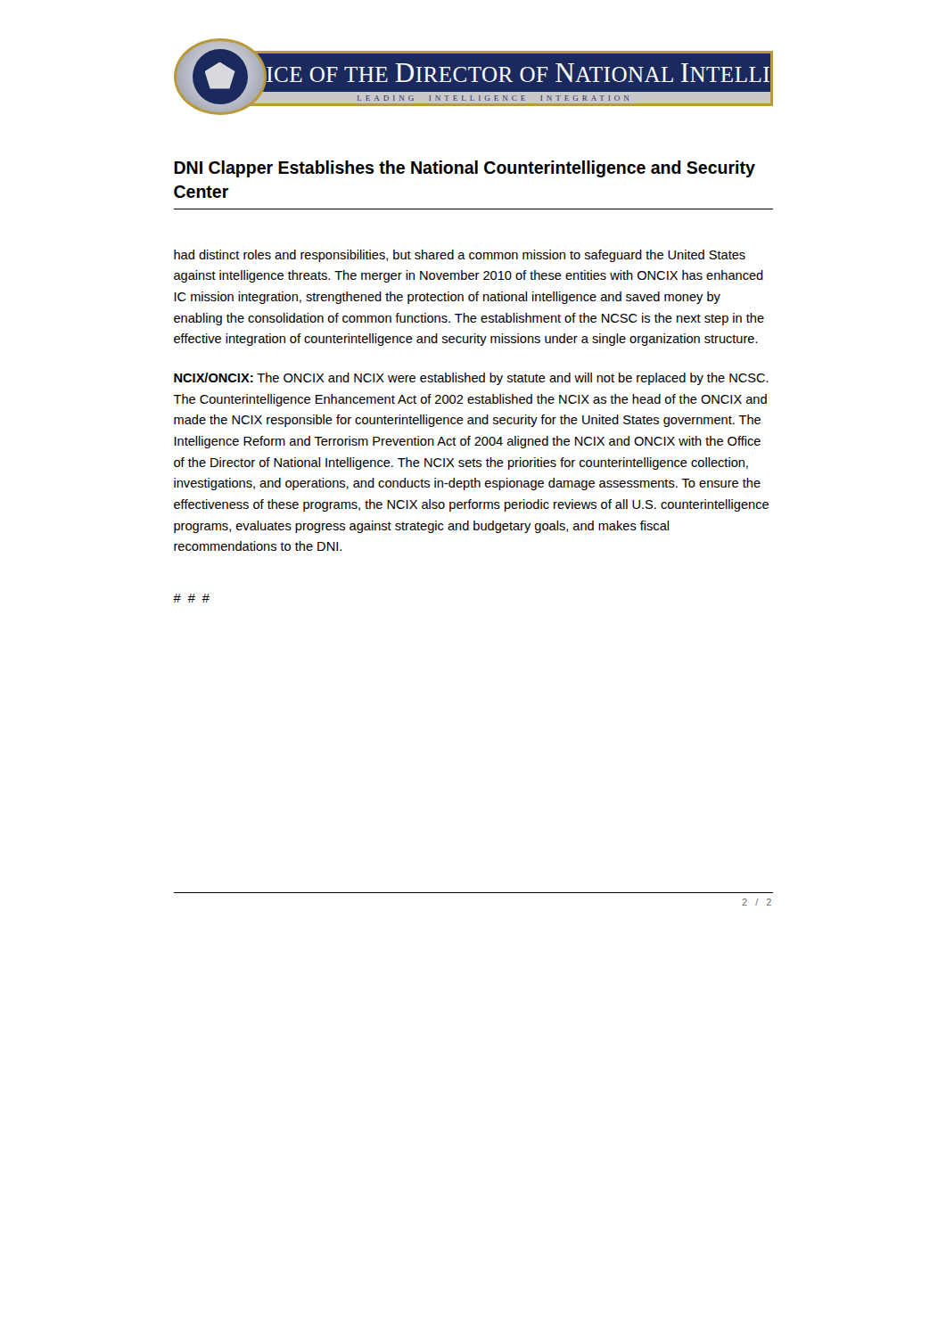OFFICE OF THE DIRECTOR OF NATIONAL INTELLIGENCE
LEADING INTELLIGENCE INTEGRATION
DNI Clapper Establishes the National Counterintelligence and Security Center
had distinct roles and responsibilities, but shared a common mission to safeguard the United States against intelligence threats. The merger in November 2010 of these entities with ONCIX has enhanced IC mission integration, strengthened the protection of national intelligence and saved money by enabling the consolidation of common functions. The establishment of the NCSC is the next step in the effective integration of counterintelligence and security missions under a single organization structure.
NCIX/ONCIX: The ONCIX and NCIX were established by statute and will not be replaced by the NCSC. The Counterintelligence Enhancement Act of 2002 established the NCIX as the head of the ONCIX and made the NCIX responsible for counterintelligence and security for the United States government. The Intelligence Reform and Terrorism Prevention Act of 2004 aligned the NCIX and ONCIX with the Office of the Director of National Intelligence. The NCIX sets the priorities for counterintelligence collection, investigations, and operations, and conducts in-depth espionage damage assessments. To ensure the effectiveness of these programs, the NCIX also performs periodic reviews of all U.S. counterintelligence programs, evaluates progress against strategic and budgetary goals, and makes fiscal recommendations to the DNI.
# # #
2 / 2